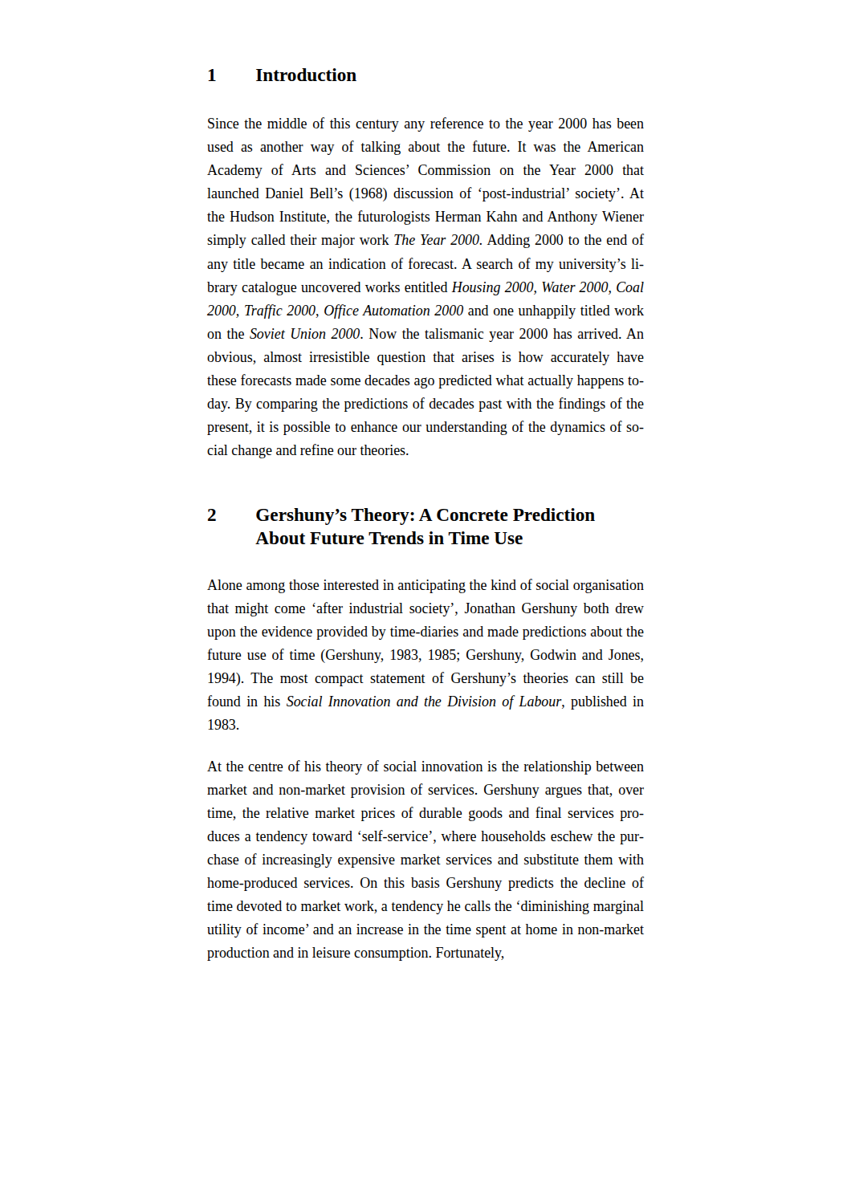1 Introduction
Since the middle of this century any reference to the year 2000 has been used as another way of talking about the future. It was the American Academy of Arts and Sciences’ Commission on the Year 2000 that launched Daniel Bell’s (1968) discussion of ‘post-industrial’ society’. At the Hudson Institute, the futurologists Herman Kahn and Anthony Wiener simply called their major work The Year 2000. Adding 2000 to the end of any title became an indication of forecast. A search of my university’s library catalogue uncovered works entitled Housing 2000, Water 2000, Coal 2000, Traffic 2000, Office Automation 2000 and one unhappily titled work on the Soviet Union 2000. Now the talismanic year 2000 has arrived. An obvious, almost irresistible question that arises is how accurately have these forecasts made some decades ago predicted what actually happens today. By comparing the predictions of decades past with the findings of the present, it is possible to enhance our understanding of the dynamics of social change and refine our theories.
2 Gershuny’s Theory: A Concrete Prediction About Future Trends in Time Use
Alone among those interested in anticipating the kind of social organisation that might come ‘after industrial society’, Jonathan Gershuny both drew upon the evidence provided by time-diaries and made predictions about the future use of time (Gershuny, 1983, 1985; Gershuny, Godwin and Jones, 1994). The most compact statement of Gershuny’s theories can still be found in his Social Innovation and the Division of Labour, published in 1983.
At the centre of his theory of social innovation is the relationship between market and non-market provision of services. Gershuny argues that, over time, the relative market prices of durable goods and final services produces a tendency toward ‘self-service’, where households eschew the purchase of increasingly expensive market services and substitute them with home-produced services. On this basis Gershuny predicts the decline of time devoted to market work, a tendency he calls the ‘diminishing marginal utility of income’ and an increase in the time spent at home in non-market production and in leisure consumption. Fortunately,